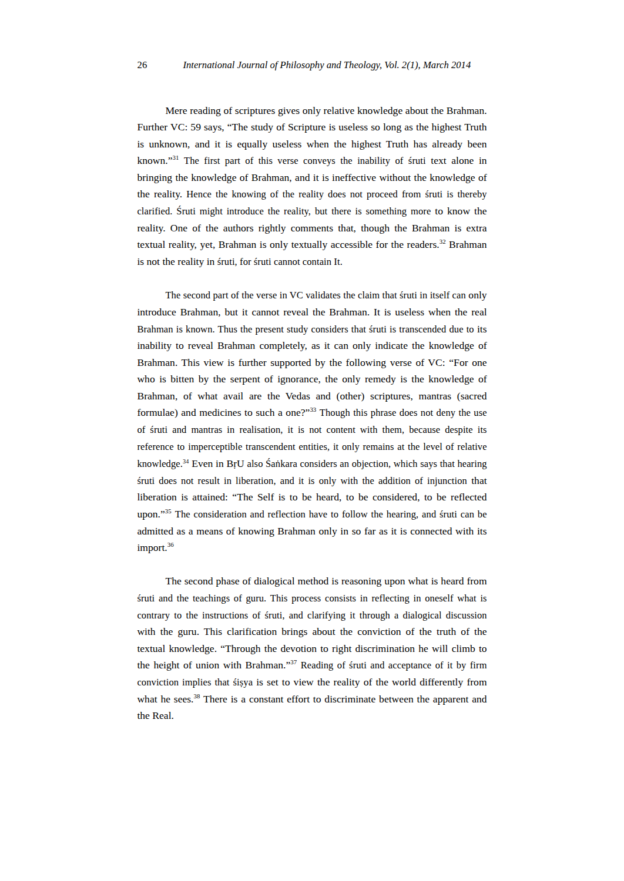26 International Journal of Philosophy and Theology, Vol. 2(1), March 2014
Mere reading of scriptures gives only relative knowledge about the Brahman. Further VC: 59 says, “The study of Scripture is useless so long as the highest Truth is unknown, and it is equally useless when the highest Truth has already been known.”31 The first part of this verse conveys the inability of śruti text alone in bringing the knowledge of Brahman, and it is ineffective without the knowledge of the reality. Hence the knowing of the reality does not proceed from śruti is thereby clarified. Śruti might introduce the reality, but there is something more to know the reality. One of the authors rightly comments that, though the Brahman is extra textual reality, yet, Brahman is only textually accessible for the readers.32 Brahman is not the reality in śruti, for śruti cannot contain It.
The second part of the verse in VC validates the claim that śruti in itself can only introduce Brahman, but it cannot reveal the Brahman. It is useless when the real Brahman is known. Thus the present study considers that śruti is transcended due to its inability to reveal Brahman completely, as it can only indicate the knowledge of Brahman. This view is further supported by the following verse of VC: “For one who is bitten by the serpent of ignorance, the only remedy is the knowledge of Brahman, of what avail are the Vedas and (other) scriptures, mantras (sacred formulae) and medicines to such a one?”33 Though this phrase does not deny the use of śruti and mantras in realisation, it is not content with them, because despite its reference to imperceptible transcendent entities, it only remains at the level of relative knowledge.34 Even in Bṛ U also Śaṅkara considers an objection, which says that hearing śruti does not result in liberation, and it is only with the addition of injunction that liberation is attained: “The Self is to be heard, to be considered, to be reflected upon.”35 The consideration and reflection have to follow the hearing, and śruti can be admitted as a means of knowing Brahman only in so far as it is connected with its import.36
The second phase of dialogical method is reasoning upon what is heard from śruti and the teachings of guru. This process consists in reflecting in oneself what is contrary to the instructions of śruti, and clarifying it through a dialogical discussion with the guru. This clarification brings about the conviction of the truth of the textual knowledge. “Through the devotion to right discrimination he will climb to the height of union with Brahman.”37 Reading of śruti and acceptance of it by firm conviction implies that śiṣya is set to view the reality of the world differently from what he sees.38 There is a constant effort to discriminate between the apparent and the Real.